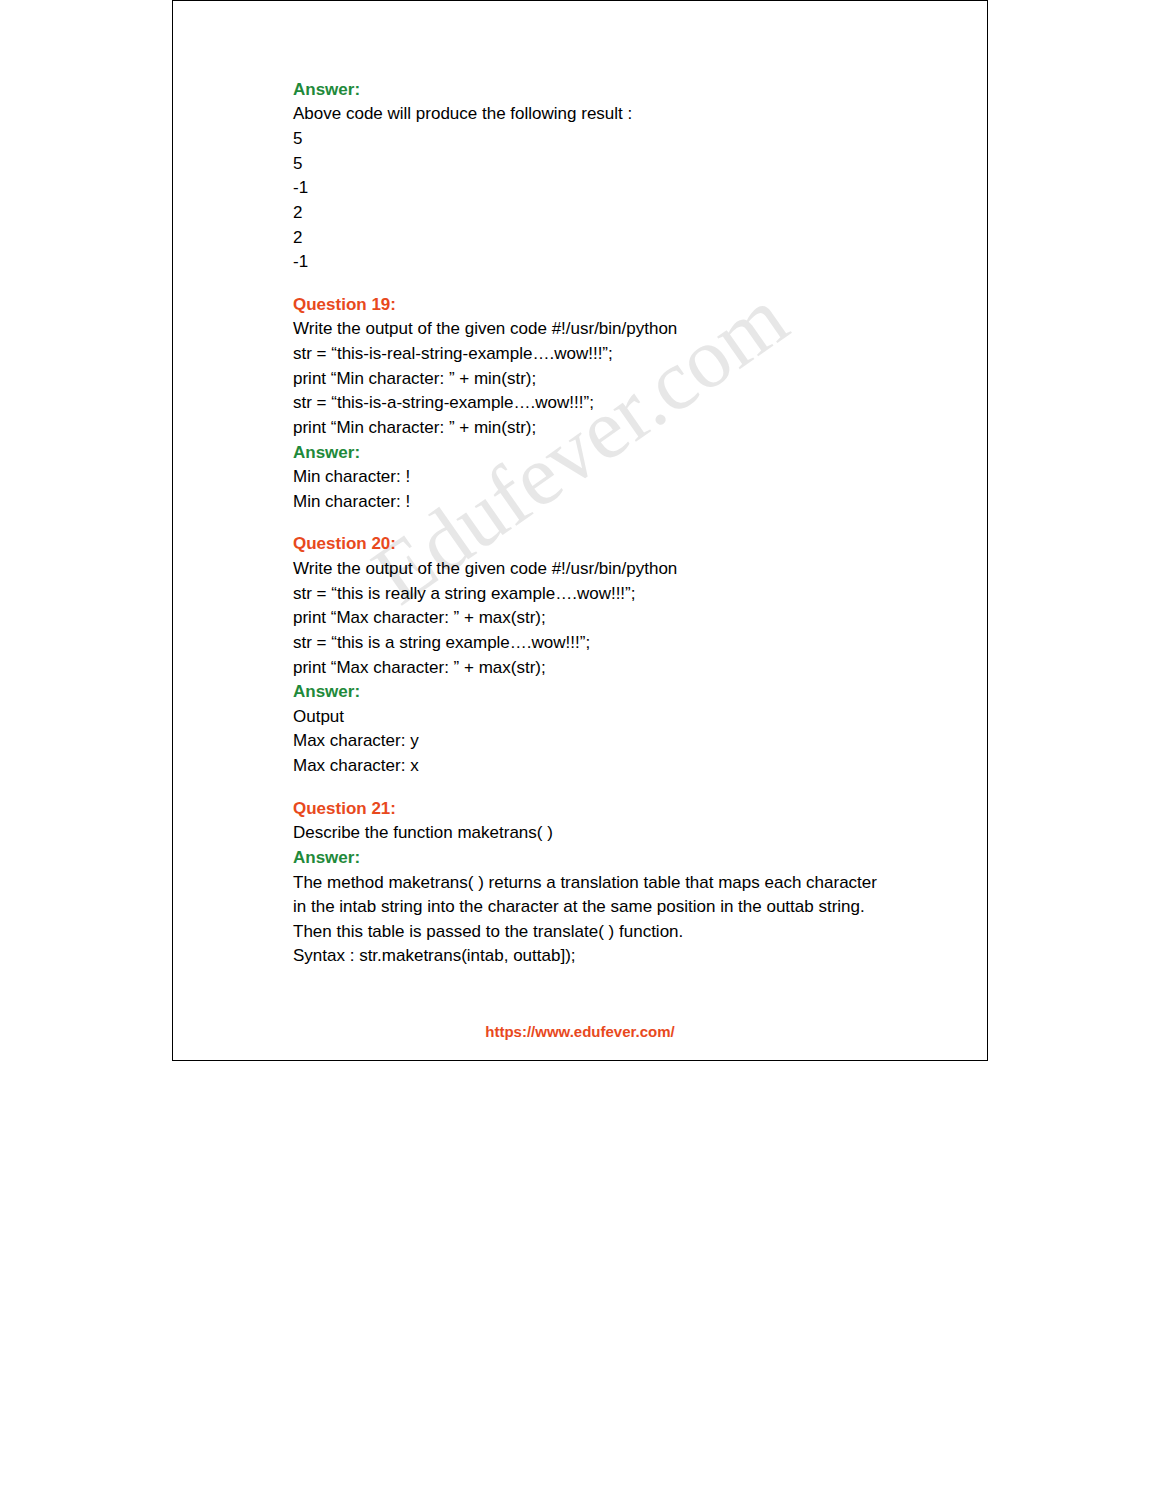Edufever.com
Answer:
Above code will produce the following result :
5
5
-1
2
2
-1
Question 19:
Write the output of the given code #!/usr/bin/python
str = “this-is-real-string-example….wow!!!”;
print “Min character: ” + min(str);
str = “this-is-a-string-example….wow!!!”;
print “Min character: ” + min(str);
Answer:
Min character: !
Min character: !
Question 20:
Write the output of the given code #!/usr/bin/python
str = “this is really a string example….wow!!!”;
print “Max character: ” + max(str);
str = “this is a string example….wow!!!”;
print “Max character: ” + max(str);
Answer:
Output
Max character: y
Max character: x
Question 21:
Describe the function maketrans( )
Answer:
The method maketrans( ) returns a translation table that maps each character in the intab string into the character at the same position in the outtab string. Then this table is passed to the translate( ) function.
Syntax : str.maketrans(intab, outtab]);
https://www.edufever.com/